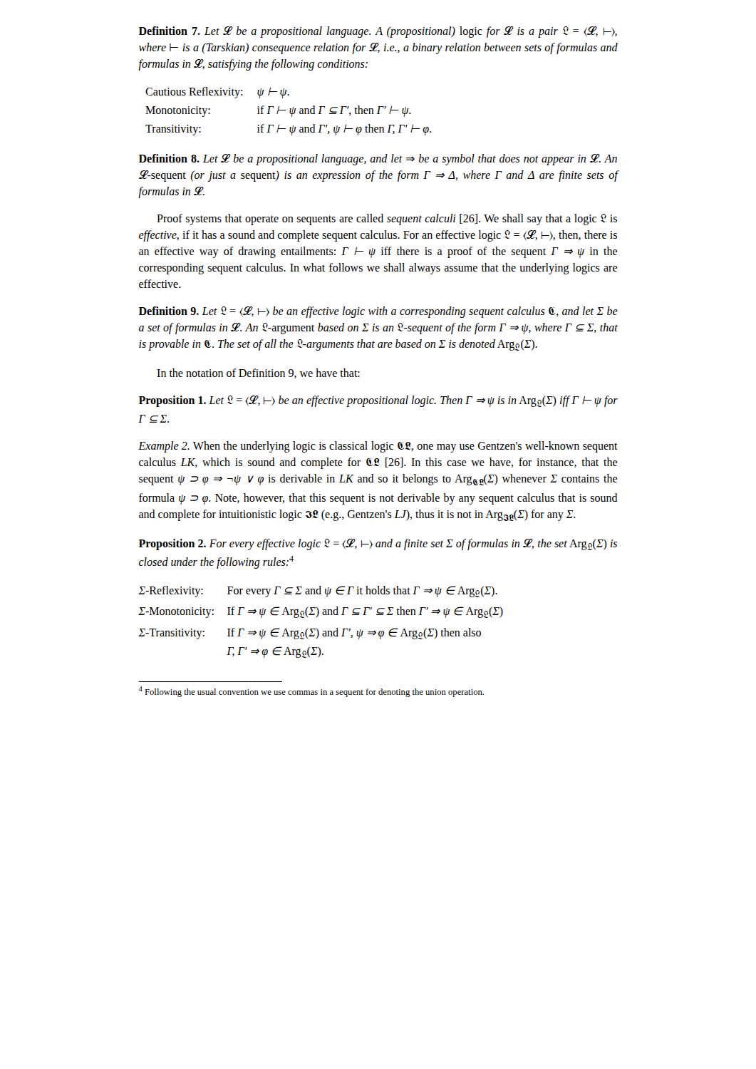Definition 7. Let 𝓛 be a propositional language. A (propositional) logic for 𝓛 is a pair 𝔏 = ⟨𝓛, ⊢⟩, where ⊢ is a (Tarskian) consequence relation for 𝓛, i.e., a binary relation between sets of formulas and formulas in 𝓛, satisfying the following conditions:
| Cautious Reflexivity: | ψ ⊢ ψ . |
| Monotonicity: | if Γ ⊢ ψ and Γ ⊆ Γ′ , then Γ′ ⊢ ψ . |
| Transitivity: | if Γ ⊢ ψ and Γ′, ψ ⊢ φ then Γ, Γ′ ⊢ φ . |
Definition 8. Let 𝓛 be a propositional language, and let ⇒ be a symbol that does not appear in 𝓛. An 𝓛-sequent (or just a sequent) is an expression of the form Γ ⇒ Δ, where Γ and Δ are finite sets of formulas in 𝓛.
Proof systems that operate on sequents are called sequent calculi [26]. We shall say that a logic 𝔏 is effective, if it has a sound and complete sequent calculus. For an effective logic 𝔏 = ⟨𝓛, ⊢⟩, then, there is an effective way of drawing entailments: Γ ⊢ ψ iff there is a proof of the sequent Γ ⇒ ψ in the corresponding sequent calculus. In what follows we shall always assume that the underlying logics are effective.
Definition 9. Let 𝔏 = ⟨𝓛, ⊢⟩ be an effective logic with a corresponding sequent calculus 𝕮, and let Σ be a set of formulas in 𝓛. An 𝔏-argument based on Σ is an 𝔏-sequent of the form Γ ⇒ ψ, where Γ ⊆ Σ, that is provable in 𝕮. The set of all the 𝔏-arguments that are based on Σ is denoted Arg𝔏(Σ).
In the notation of Definition 9, we have that:
Proposition 1. Let 𝔏 = ⟨𝓛, ⊢⟩ be an effective propositional logic. Then Γ ⇒ ψ is in Arg𝔏(Σ) iff Γ ⊢ ψ for Γ ⊆ Σ.
Example 2. When the underlying logic is classical logic 𝕮𝕷, one may use Gentzen's well-known sequent calculus LK, which is sound and complete for 𝕮𝕷 [26]. In this case we have, for instance, that the sequent ψ ⊃ φ ⇒ ¬ψ ∨ φ is derivable in LK and so it belongs to Arg𝕮𝕷(Σ) whenever Σ contains the formula ψ ⊃ φ. Note, however, that this sequent is not derivable by any sequent calculus that is sound and complete for intuitionistic logic 𝕴𝕷 (e.g., Gentzen's LJ), thus it is not in Arg𝕴𝕷(Σ) for any Σ.
Proposition 2. For every effective logic 𝔏 = ⟨𝓛, ⊢⟩ and a finite set Σ of formulas in 𝓛, the set Arg𝔏(Σ) is closed under the following rules:4
| Σ -Reflexivity: | For every Γ ⊆ Σ and ψ ∈ Γ it holds that Γ ⇒ ψ ∈ Arg 𝔏 ( Σ ). |
| Σ -Monotonicity: | If Γ ⇒ ψ ∈ Arg 𝔏 ( Σ ) and Γ ⊆ Γ′ ⊆ Σ then Γ′ ⇒ ψ ∈ Arg 𝔏 ( Σ ) |
| Σ -Transitivity: | If Γ ⇒ ψ ∈ Arg 𝔏 ( Σ ) and Γ′, ψ ⇒ φ ∈ Arg 𝔏 ( Σ ) then also Γ, Γ′ ⇒ φ ∈ Arg 𝔏 ( Σ ). |
4 Following the usual convention we use commas in a sequent for denoting the union operation.